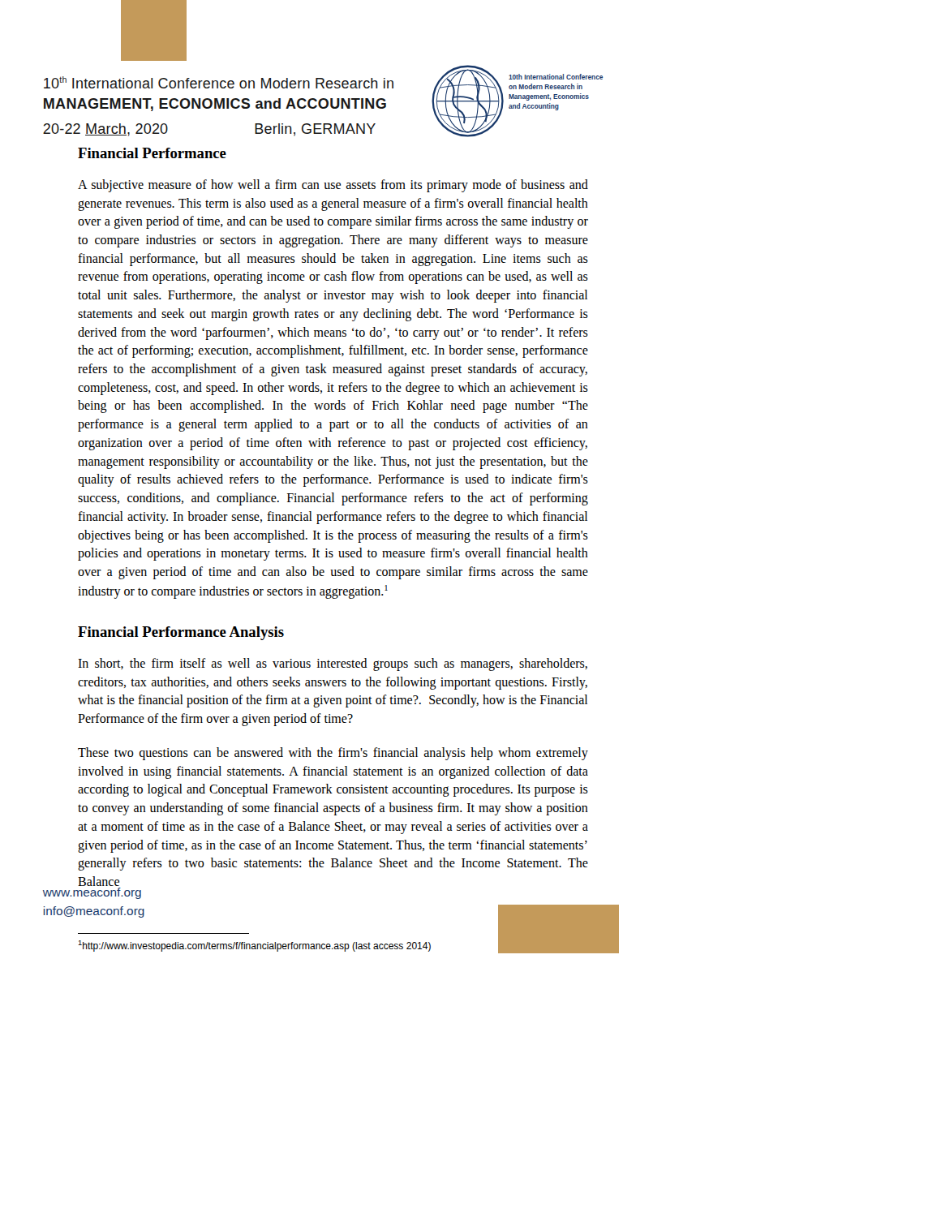10th International Conference on Modern Research in
MANAGEMENT, ECONOMICS and ACCOUNTING
20-22 March, 2020 Berlin, GERMANY
10th International Conference
on Modern Research in
Management, Economics
and Accounting
Financial Performance
A subjective measure of how well a firm can use assets from its primary mode of business and generate revenues. This term is also used as a general measure of a firm's overall financial health over a given period of time, and can be used to compare similar firms across the same industry or to compare industries or sectors in aggregation. There are many different ways to measure financial performance, but all measures should be taken in aggregation. Line items such as revenue from operations, operating income or cash flow from operations can be used, as well as total unit sales. Furthermore, the analyst or investor may wish to look deeper into financial statements and seek out margin growth rates or any declining debt. The word ‘Performance is derived from the word ‘parfourmen’, which means ‘to do’, ‘to carry out’ or ‘to render’. It refers the act of performing; execution, accomplishment, fulfillment, etc. In border sense, performance refers to the accomplishment of a given task measured against preset standards of accuracy, completeness, cost, and speed. In other words, it refers to the degree to which an achievement is being or has been accomplished. In the words of Frich Kohlar need page number “The performance is a general term applied to a part or to all the conducts of activities of an organization over a period of time often with reference to past or projected cost efficiency, management responsibility or accountability or the like. Thus, not just the presentation, but the quality of results achieved refers to the performance. Performance is used to indicate firm's success, conditions, and compliance. Financial performance refers to the act of performing financial activity. In broader sense, financial performance refers to the degree to which financial objectives being or has been accomplished. It is the process of measuring the results of a firm's policies and operations in monetary terms. It is used to measure firm's overall financial health over a given period of time and can also be used to compare similar firms across the same industry or to compare industries or sectors in aggregation.1
Financial Performance Analysis
In short, the firm itself as well as various interested groups such as managers, shareholders, creditors, tax authorities, and others seeks answers to the following important questions. Firstly, what is the financial position of the firm at a given point of time?. Secondly, how is the Financial Performance of the firm over a given period of time?
These two questions can be answered with the firm's financial analysis help whom extremely involved in using financial statements. A financial statement is an organized collection of data according to logical and Conceptual Framework consistent accounting procedures. Its purpose is to convey an understanding of some financial aspects of a business firm. It may show a position at a moment of time as in the case of a Balance Sheet, or may reveal a series of activities over a given period of time, as in the case of an Income Statement. Thus, the term ‘financial statements’ generally refers to two basic statements: the Balance Sheet and the Income Statement. The Balance
1http://www.investopedia.com/terms/f/financialperformance.asp (last access 2014)
www.meaconf.org
info@meaconf.org